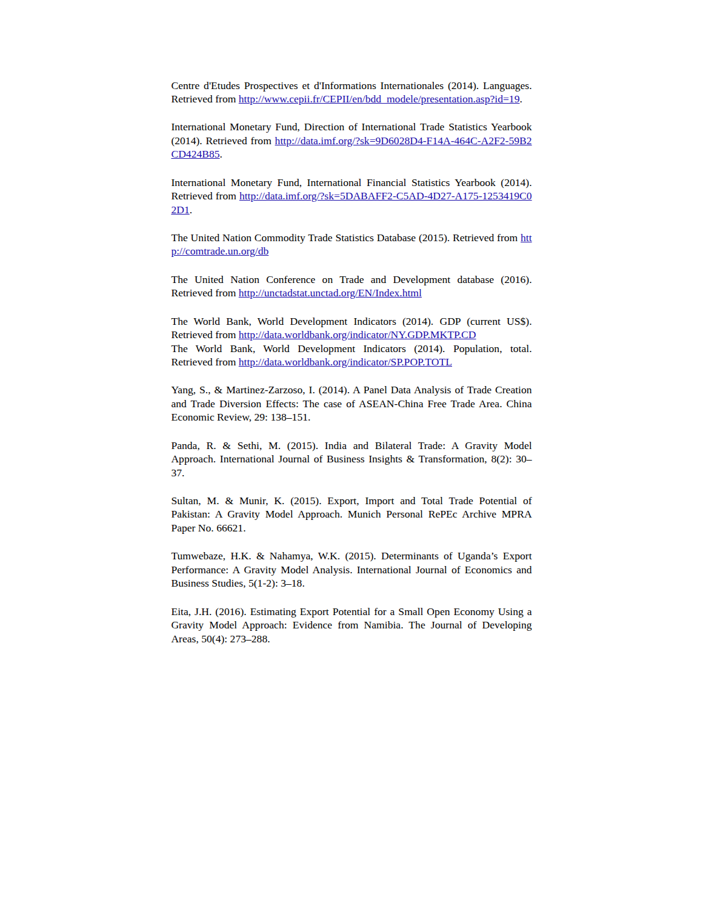Centre d'Etudes Prospectives et d'Informations Internationales (2014). Languages. Retrieved from http://www.cepii.fr/CEPII/en/bdd_modele/presentation.asp?id=19.
International Monetary Fund, Direction of International Trade Statistics Yearbook (2014). Retrieved from http://data.imf.org/?sk=9D6028D4-F14A-464C-A2F2-59B2CD424B85.
International Monetary Fund, International Financial Statistics Yearbook (2014). Retrieved from http://data.imf.org/?sk=5DABAFF2-C5AD-4D27-A175-1253419C02D1.
The United Nation Commodity Trade Statistics Database (2015). Retrieved from http://comtrade.un.org/db
The United Nation Conference on Trade and Development database (2016). Retrieved from http://unctadstat.unctad.org/EN/Index.html
The World Bank, World Development Indicators (2014). GDP (current US$). Retrieved from http://data.worldbank.org/indicator/NY.GDP.MKTP.CD
The World Bank, World Development Indicators (2014). Population, total. Retrieved from http://data.worldbank.org/indicator/SP.POP.TOTL
Yang, S., & Martinez-Zarzoso, I. (2014). A Panel Data Analysis of Trade Creation and Trade Diversion Effects: The case of ASEAN-China Free Trade Area. China Economic Review, 29: 138–151.
Panda, R. & Sethi, M. (2015). India and Bilateral Trade: A Gravity Model Approach. International Journal of Business Insights & Transformation, 8(2): 30–37.
Sultan, M. & Munir, K. (2015). Export, Import and Total Trade Potential of Pakistan: A Gravity Model Approach. Munich Personal RePEc Archive MPRA Paper No. 66621.
Tumwebaze, H.K. & Nahamya, W.K. (2015). Determinants of Uganda’s Export Performance: A Gravity Model Analysis. International Journal of Economics and Business Studies, 5(1-2): 3–18.
Eita, J.H. (2016). Estimating Export Potential for a Small Open Economy Using a Gravity Model Approach: Evidence from Namibia. The Journal of Developing Areas, 50(4): 273–288.